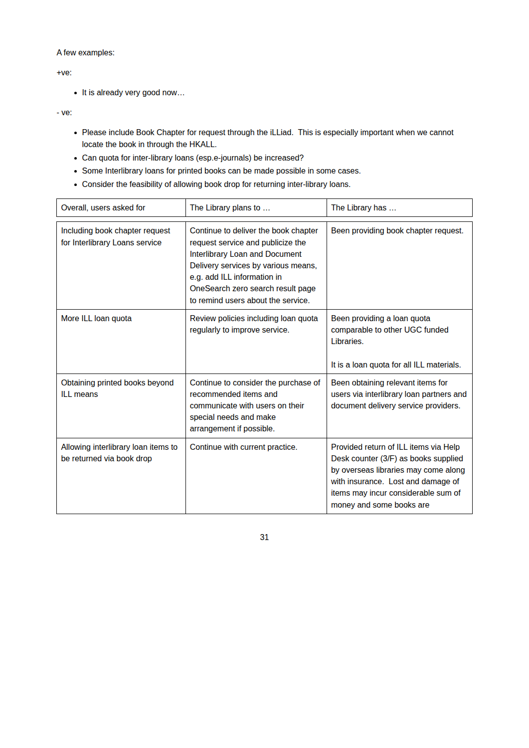A few examples:
+ve:
It is already very good now…
- ve:
Please include Book Chapter for request through the iLLiad. This is especially important when we cannot locate the book in through the HKALL.
Can quota for inter-library loans (esp.e-journals) be increased?
Some Interlibrary loans for printed books can be made possible in some cases.
Consider the feasibility of allowing book drop for returning inter-library loans.
| Overall, users asked for | The Library plans to … | The Library has … |
| Including book chapter request for Interlibrary Loans service | Continue to deliver the book chapter request service and publicize the Interlibrary Loan and Document Delivery services by various means, e.g. add ILL information in OneSearch zero search result page to remind users about the service. | Been providing book chapter request. |
| More ILL loan quota | Review policies including loan quota regularly to improve service. | Been providing a loan quota comparable to other UGC funded Libraries. It is a loan quota for all ILL materials. |
| Obtaining printed books beyond ILL means | Continue to consider the purchase of recommended items and communicate with users on their special needs and make arrangement if possible. | Been obtaining relevant items for users via interlibrary loan partners and document delivery service providers. |
| Allowing interlibrary loan items to be returned via book drop | Continue with current practice. | Provided return of ILL items via Help Desk counter (3/F) as books supplied by overseas libraries may come along with insurance. Lost and damage of items may incur considerable sum of money and some books are |
31